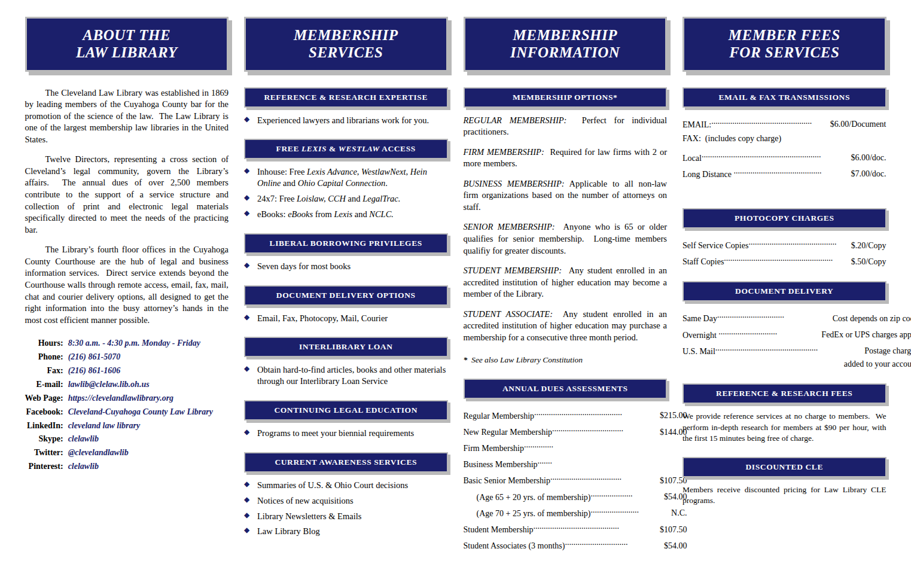ABOUT THE
LAW LIBRARY
The Cleveland Law Library was established in 1869 by leading members of the Cuyahoga County bar for the promotion of the science of the law. The Law Library is one of the largest membership law libraries in the United States.
Twelve Directors, representing a cross section of Cleveland’s legal community, govern the Library’s affairs. The annual dues of over 2,500 members contribute to the support of a service structure and collection of print and electronic legal materials specifically directed to meet the needs of the practicing bar.
The Library’s fourth floor offices in the Cuyahoga County Courthouse are the hub of legal and business information services. Direct service extends beyond the Courthouse walls through remote access, email, fax, mail, chat and courier delivery options, all designed to get the right information into the busy attorney’s hands in the most cost efficient manner possible.
| Hours: | 8:30 a.m. - 4:30 p.m. Monday - Friday |
| Phone: | (216) 861-5070 |
| Fax: | (216) 861-1606 |
| E-mail: | lawlib@clelaw.lib.oh.us |
| Web Page: | https://clevelandlawlibrary.org |
| Facebook: | Cleveland-Cuyahoga County Law Library |
| LinkedIn: | cleveland law library |
| Skype: | clelawlib |
| Twitter: | @clevelandlawlib |
| Pinterest: | clelawlib |
MEMBERSHIP
SERVICES
REFERENCE & RESEARCH EXPERTISE
Experienced lawyers and librarians work for you.
FREE LEXIS & WESTLAW ACCESS
Inhouse: Free Lexis Advance, WestlawNext, Hein Online and Ohio Capital Connection.
24x7: Free Loislaw, CCH and LegalTrac.
eBooks: eBooks from Lexis and NCLC.
LIBERAL BORROWING PRIVILEGES
Seven days for most books
DOCUMENT DELIVERY OPTIONS
Email, Fax, Photocopy, Mail, Courier
INTERLIBRARY LOAN
Obtain hard-to-find articles, books and other materials through our Interlibrary Loan Service
CONTINUING LEGAL EDUCATION
Programs to meet your biennial requirements
CURRENT AWARENESS SERVICES
Summaries of U.S. & Ohio Court decisions
Notices of new acquisitions
Library Newsletters & Emails
Law Library Blog
MEMBERSHIP
INFORMATION
MEMBERSHIP OPTIONS*
REGULAR MEMBERSHIP: Perfect for individual practitioners.
FIRM MEMBERSHIP: Required for law firms with 2 or more members.
BUSINESS MEMBERSHIP: Applicable to all non-law firm organizations based on the number of attorneys on staff.
SENIOR MEMBERSHIP: Anyone who is 65 or older qualifies for senior membership. Long-time members qualifiy for greater discounts.
STUDENT MEMBERSHIP: Any student enrolled in an accredited institution of higher education may become a member of the Library.
STUDENT ASSOCIATE: Any student enrolled in an accredited institution of higher education may purchase a membership for a consecutive three month period.
* See also Law Library Constitution
ANNUAL DUES ASSESSMENTS
| Regular Membership .......................................... | $215.00 |
| New Regular Membership .................................. | $144.00 |
| Firm Membership .............. Please contact Business Office | |
| Business Membership ....... Please contact Business Office | |
| Basic Senior Membership .................................. | $107.50 |
| (Age 65 + 20 yrs. of membership) .................... | $54.00 |
| (Age 70 + 25 yrs. of membership) ....................... | N.C. |
| Student Membership ......................................... | $107.50 |
| Student Associates (3 months) .............................. | $54.00 |
MEMBER FEES
FOR SERVICES
EMAIL & FAX TRANSMISSIONS
| EMAIL: ................................................ | $6.00/Document |
FAX: (includes copy charge)
| Local ......................................................... | $6.00/doc. |
| Long Distance .......................................... | $7.00/doc. |
PHOTOCOPY CHARGES
| Self Service Copies .......................................... | $.20/Copy |
| Staff Copies .................................................... | $.50/Copy |
DOCUMENT DELIVERY
| Same Day ................................ | Cost depends on zip code |
| Overnight ............................ | FedEx or UPS charges apply |
| U.S. Mail ................................................. | Postage charges |
| | added to your account |
REFERENCE & RESEARCH FEES
We provide reference services at no charge to members. We perform in-depth research for members at $90 per hour, with the first 15 minutes being free of charge.
DISCOUNTED CLE
Members receive discounted pricing for Law Library CLE programs.